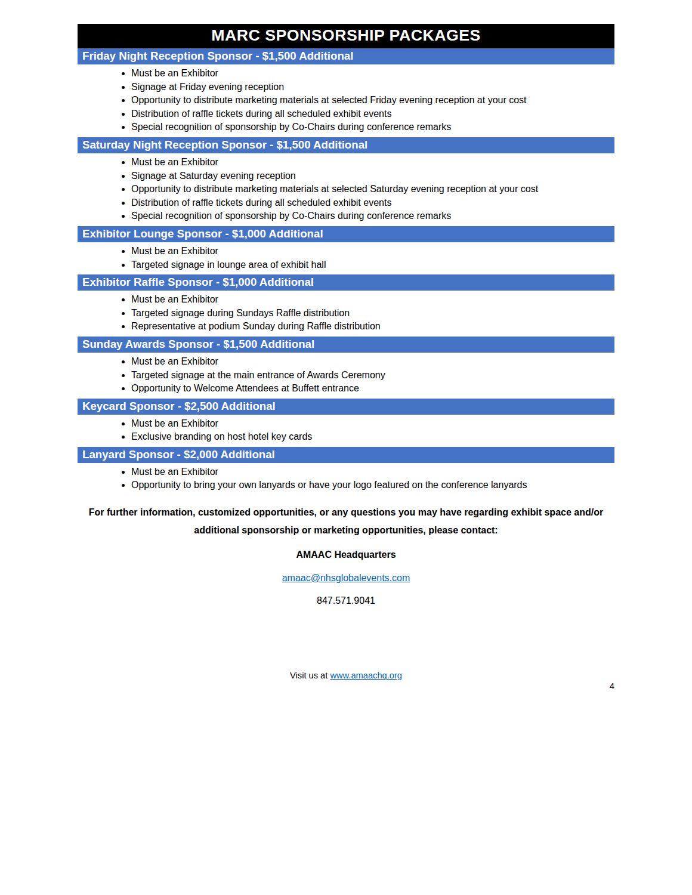MARC SPONSORSHIP PACKAGES
Friday Night Reception Sponsor - $1,500 Additional
Must be an Exhibitor
Signage at Friday evening reception
Opportunity to distribute marketing materials at selected Friday evening reception at your cost
Distribution of raffle tickets during all scheduled exhibit events
Special recognition of sponsorship by Co-Chairs during conference remarks
Saturday Night Reception Sponsor - $1,500 Additional
Must be an Exhibitor
Signage at Saturday evening reception
Opportunity to distribute marketing materials at selected Saturday evening reception at your cost
Distribution of raffle tickets during all scheduled exhibit events
Special recognition of sponsorship by Co-Chairs during conference remarks
Exhibitor Lounge Sponsor - $1,000 Additional
Must be an Exhibitor
Targeted signage in lounge area of exhibit hall
Exhibitor Raffle Sponsor - $1,000 Additional
Must be an Exhibitor
Targeted signage during Sundays Raffle distribution
Representative at podium Sunday during Raffle distribution
Sunday Awards Sponsor - $1,500 Additional
Must be an Exhibitor
Targeted signage at the main entrance of Awards Ceremony
Opportunity to Welcome Attendees at Buffett entrance
Keycard Sponsor - $2,500 Additional
Must be an Exhibitor
Exclusive branding on host hotel key cards
Lanyard Sponsor - $2,000 Additional
Must be an Exhibitor
Opportunity to bring your own lanyards or have your logo featured on the conference lanyards
For further information, customized opportunities, or any questions you may have regarding exhibit space and/or
additional sponsorship or marketing opportunities, please contact:
AMAAC Headquarters
amaac@nhsglobalevents.com
847.571.9041
Visit us at www.amaachq.org 4